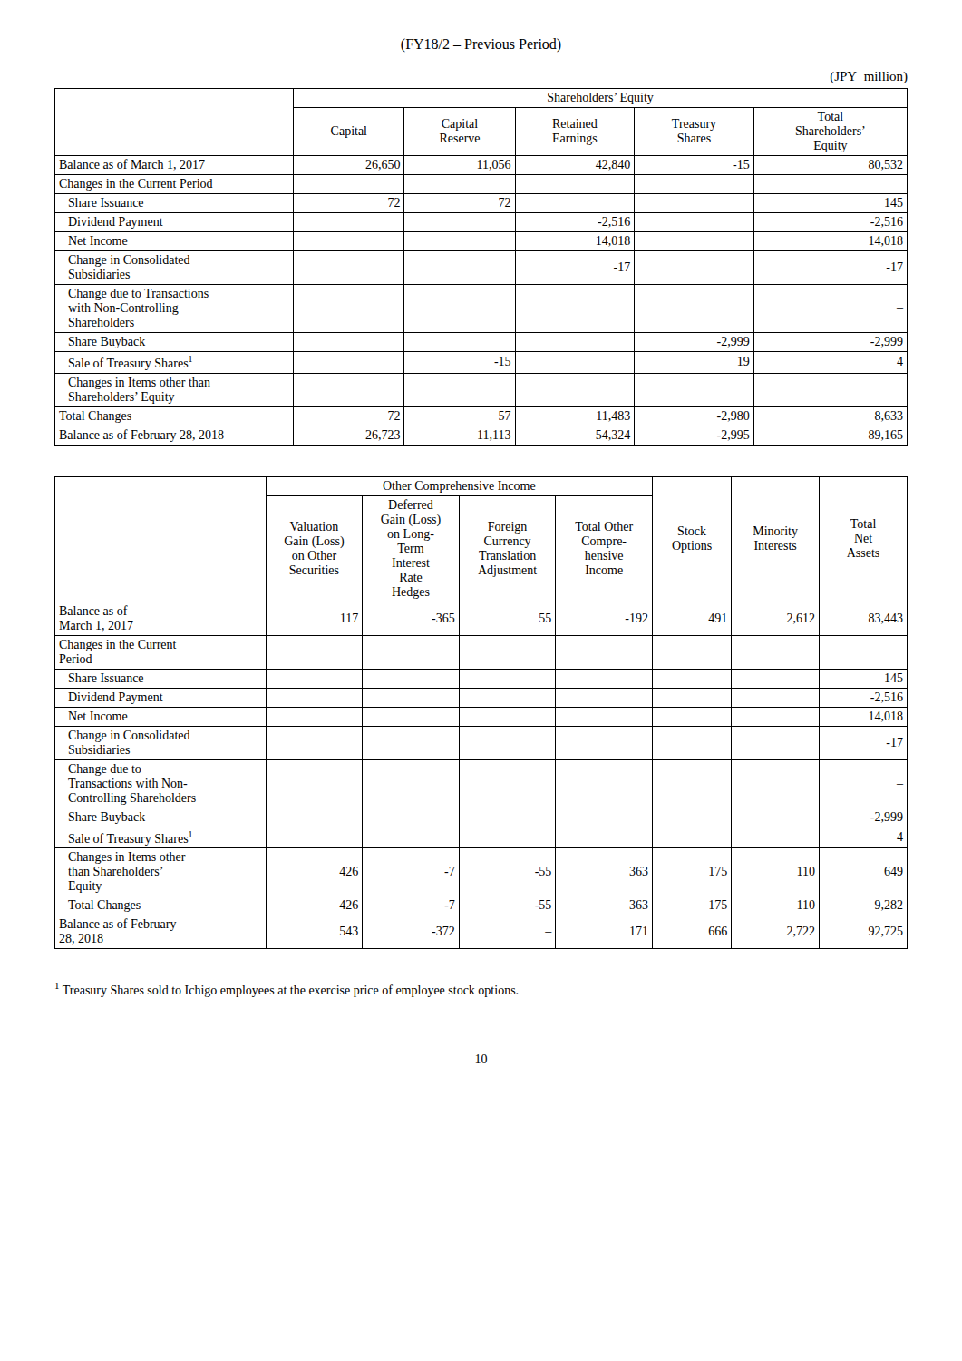(FY18/2 – Previous Period)
(JPY million)
| | Shareholders’ Equity |
| --- | --- |
| Capital | Capital Reserve | Retained Earnings | Treasury Shares | Total Shareholders’ Equity |
| Balance as of March 1, 2017 | 26,650 | 11,056 | 42,840 | -15 | 80,532 |
| Changes in the Current Period | | | | | |
| Share Issuance | 72 | 72 | | | 145 |
| Dividend Payment | | | -2,516 | | -2,516 |
| Net Income | | | 14,018 | | 14,018 |
| Change in Consolidated Subsidiaries | | | -17 | | -17 |
| Change due to Transactions with Non-Controlling Shareholders | | | | | – |
| Share Buyback | | | | -2,999 | -2,999 |
| Sale of Treasury Shares 1 | | -15 | | 19 | 4 |
| Changes in Items other than Shareholders’ Equity | | | | | |
| Total Changes | 72 | 57 | 11,483 | -2,980 | 8,633 |
| Balance as of February 28, 2018 | 26,723 | 11,113 | 54,324 | -2,995 | 89,165 |
| | Other Comprehensive Income | Stock Options | Minority Interests | Total Net Assets |
| --- | --- | --- | --- | --- |
| Valuation Gain (Loss) on Other Securities | Deferred Gain (Loss) on Long- Term Interest Rate Hedges | Foreign Currency Translation Adjustment | Total Other Compre- hensive Income |
| Balance as of March 1, 2017 | 117 | -365 | 55 | -192 | 491 | 2,612 | 83,443 |
| Changes in the Current Period | | | | | | | |
| Share Issuance | | | | | | | 145 |
| Dividend Payment | | | | | | | -2,516 |
| Net Income | | | | | | | 14,018 |
| Change in Consolidated Subsidiaries | | | | | | | -17 |
| Change due to Transactions with Non- Controlling Shareholders | | | | | | | – |
| Share Buyback | | | | | | | -2,999 |
| Sale of Treasury Shares 1 | | | | | | | 4 |
| Changes in Items other than Shareholders’ Equity | 426 | -7 | -55 | 363 | 175 | 110 | 649 |
| Total Changes | 426 | -7 | -55 | 363 | 175 | 110 | 9,282 |
| Balance as of February 28, 2018 | 543 | -372 | – | 171 | 666 | 2,722 | 92,725 |
1 Treasury Shares sold to Ichigo employees at the exercise price of employee stock options.
10